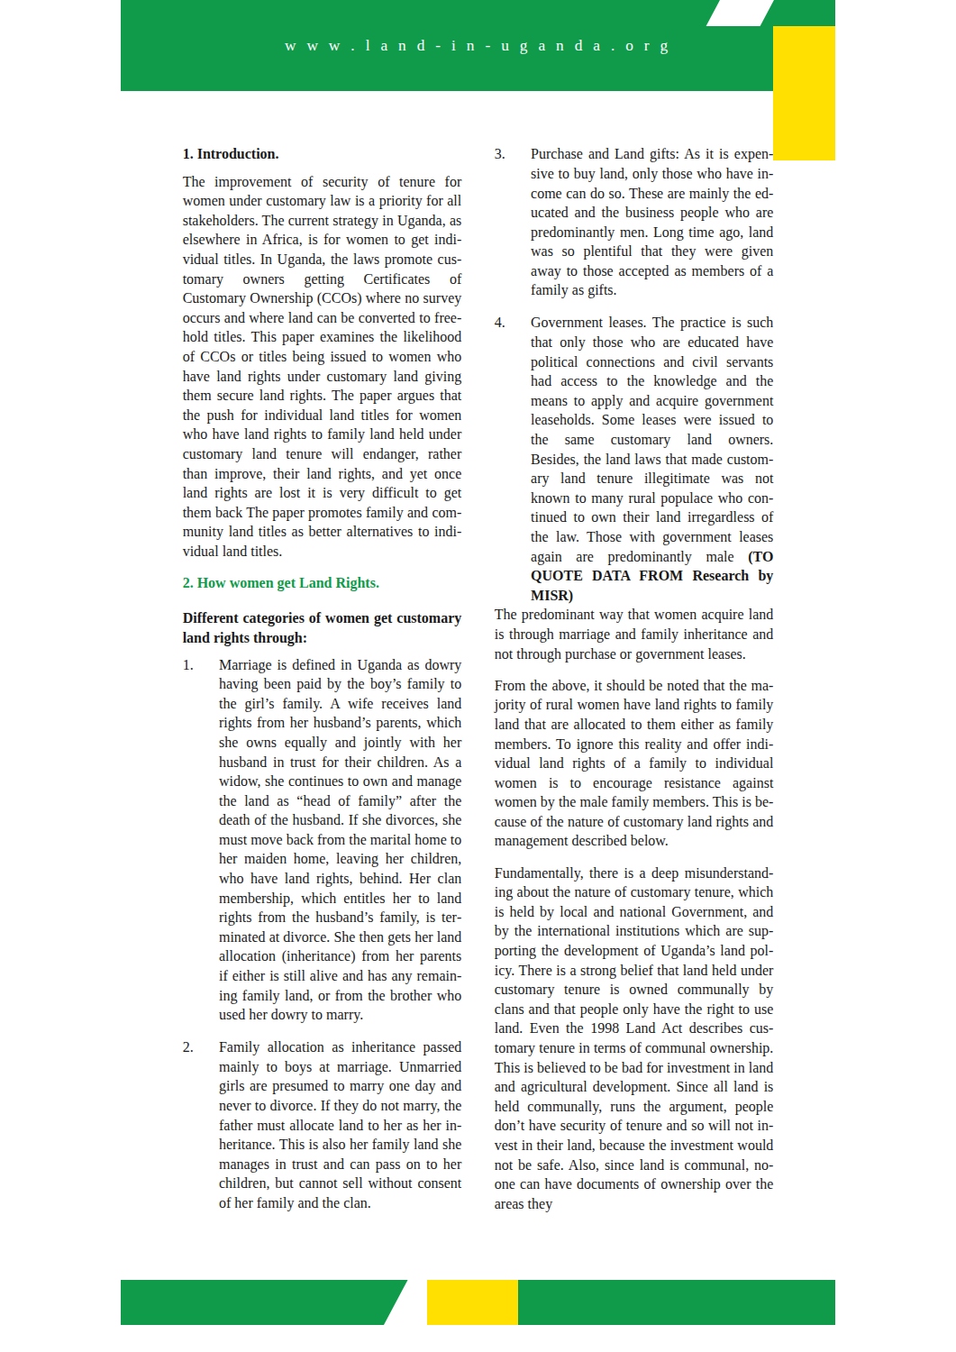w w w . l a n d - i n - u g a n d a . o r g
1. Introduction.
The improvement of security of tenure for women under customary law is a priority for all stakeholders. The current strategy in Uganda, as elsewhere in Africa, is for women to get individual titles. In Uganda, the laws promote customary owners getting Certificates of Customary Ownership (CCOs) where no survey occurs and where land can be converted to freehold titles. This paper examines the likelihood of CCOs or titles being issued to women who have land rights under customary land giving them secure land rights. The paper argues that the push for individual land titles for women who have land rights to family land held under customary land tenure will endanger, rather than improve, their land rights, and yet once land rights are lost it is very difficult to get them back The paper promotes family and community land titles as better alternatives to individual land titles.
2. How women get Land Rights.
Different categories of women get customary land rights through:
Marriage is defined in Uganda as dowry having been paid by the boy’s family to the girl’s family. A wife receives land rights from her husband’s parents, which she owns equally and jointly with her husband in trust for their children. As a widow, she continues to own and manage the land as “head of family” after the death of the husband. If she divorces, she must move back from the marital home to her maiden home, leaving her children, who have land rights, behind. Her clan membership, which entitles her to land rights from the husband’s family, is terminated at divorce. She then gets her land allocation (inheritance) from her parents if either is still alive and has any remaining family land, or from the brother who used her dowry to marry.
Family allocation as inheritance passed mainly to boys at marriage. Unmarried girls are presumed to marry one day and never to divorce. If they do not marry, the father must allocate land to her as her inheritance. This is also her family land she manages in trust and can pass on to her children, but cannot sell without consent of her family and the clan.
Purchase and Land gifts: As it is expensive to buy land, only those who have income can do so. These are mainly the educated and the business people who are predominantly men. Long time ago, land was so plentiful that they were given away to those accepted as members of a family as gifts.
Government leases. The practice is such that only those who are educated have political connections and civil servants had access to the knowledge and the means to apply and acquire government leaseholds. Some leases were issued to the same customary land owners. Besides, the land laws that made customary land tenure illegitimate was not known to many rural populace who continued to own their land irregardless of the law. Those with government leases again are predominantly male (TO QUOTE DATA FROM Research by MISR)
The predominant way that women acquire land is through marriage and family inheritance and not through purchase or government leases.
From the above, it should be noted that the majority of rural women have land rights to family land that are allocated to them either as family members. To ignore this reality and offer individual land rights of a family to individual women is to encourage resistance against women by the male family members. This is because of the nature of customary land rights and management described below.
Fundamentally, there is a deep misunderstanding about the nature of customary tenure, which is held by local and national Government, and by the international institutions which are supporting the development of Uganda’s land policy. There is a strong belief that land held under customary tenure is owned communally by clans and that people only have the right to use land. Even the 1998 Land Act describes customary tenure in terms of communal ownership. This is believed to be bad for investment in land and agricultural development. Since all land is held communally, runs the argument, people don’t have security of tenure and so will not invest in their land, because the investment would not be safe. Also, since land is communal, no-one can have documents of ownership over the areas they